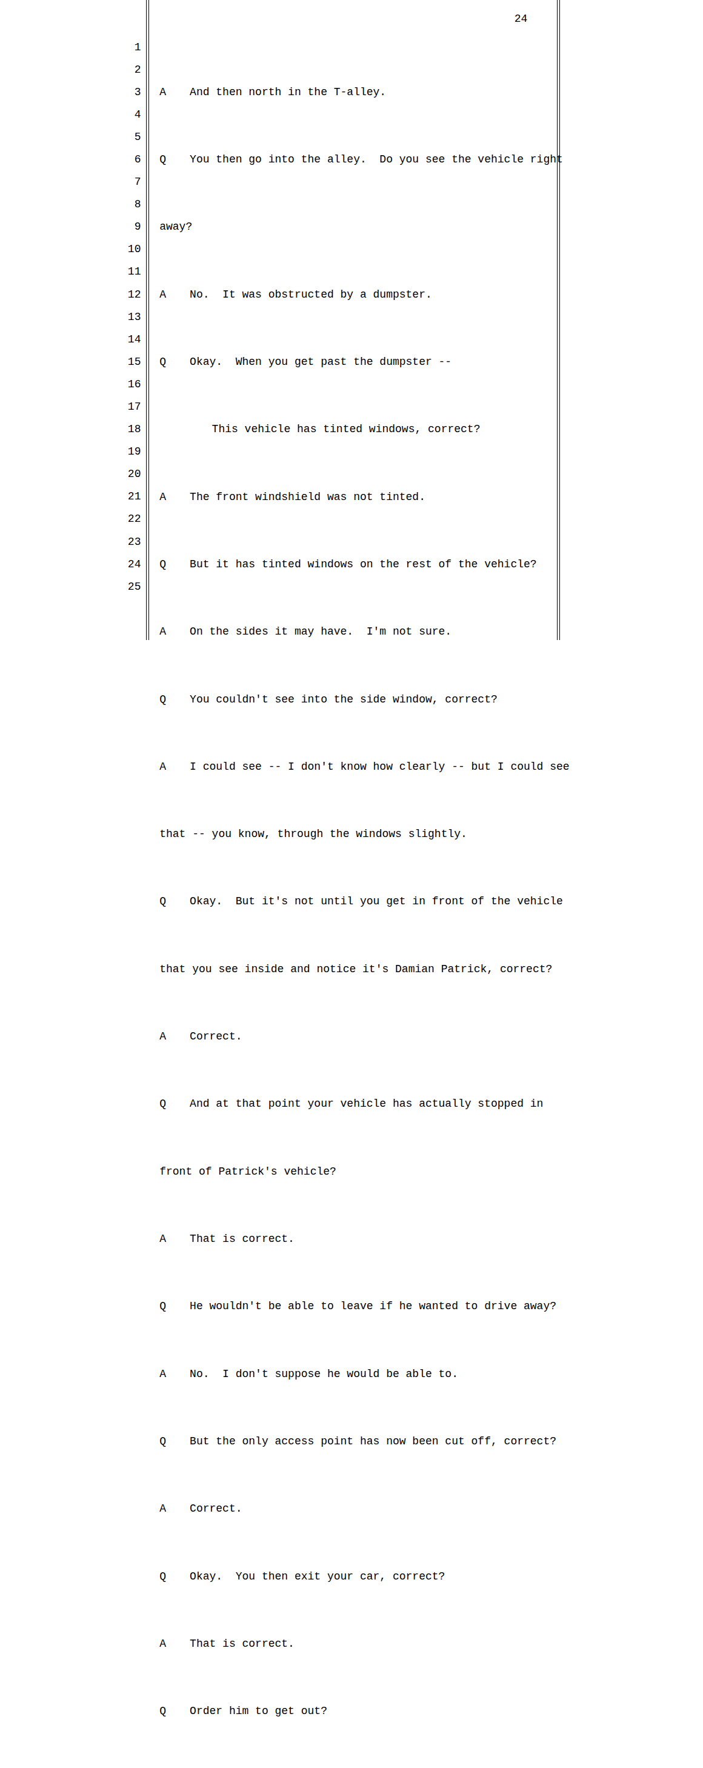24
1
2
3
4
5
6
7
8
9
10
11
12
13
14
15
16
17
18
19
20
21
22
23
24
25
AAnd then north in the T-alley.
QYou then go into the alley. Do you see the vehicle right
away?
ANo. It was obstructed by a dumpster.
QOkay. When you get past the dumpster --
This vehicle has tinted windows, correct?
AThe front windshield was not tinted.
QBut it has tinted windows on the rest of the vehicle?
AOn the sides it may have. I'm not sure.
QYou couldn't see into the side window, correct?
AI could see -- I don't know how clearly -- but I could see
that -- you know, through the windows slightly.
QOkay. But it's not until you get in front of the vehicle
that you see inside and notice it's Damian Patrick, correct?
ACorrect.
QAnd at that point your vehicle has actually stopped in
front of Patrick's vehicle?
AThat is correct.
QHe wouldn't be able to leave if he wanted to drive away?
ANo. I don't suppose he would be able to.
QBut the only access point has now been cut off, correct?
ACorrect.
QOkay. You then exit your car, correct?
AThat is correct.
QOrder him to get out?